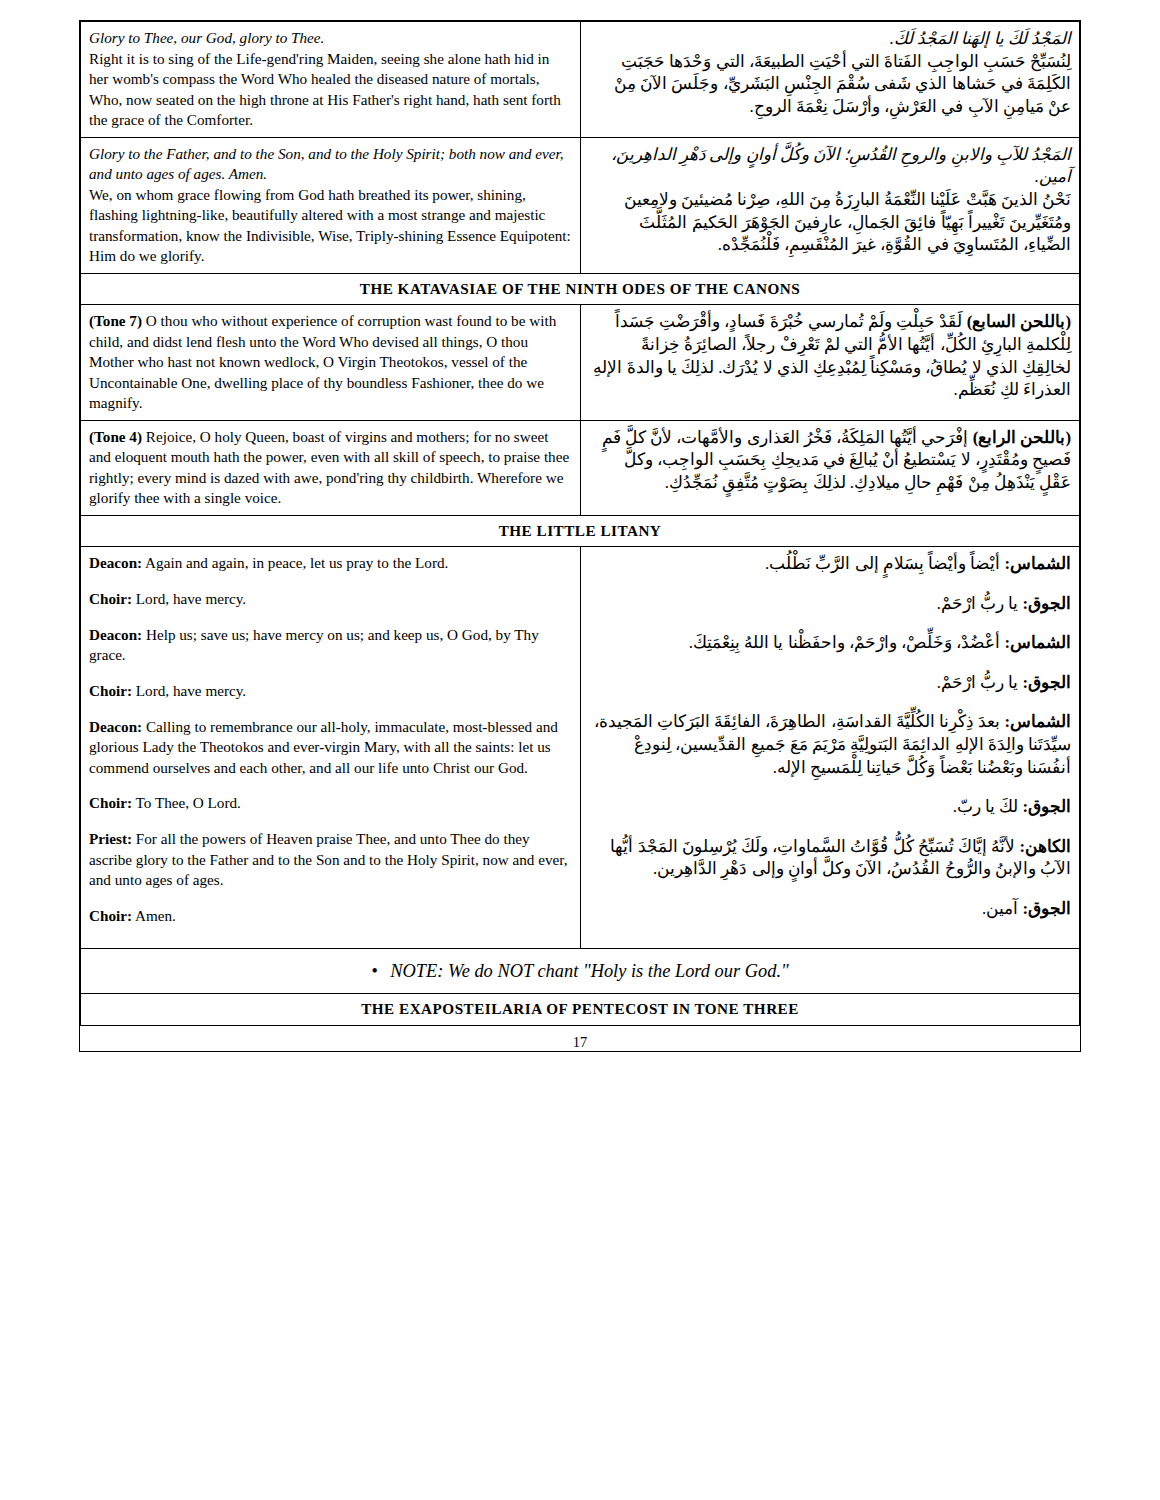| Glory to Thee, our God, glory to Thee. Right it is to sing of the Life-gend'ring Maiden, seeing she alone hath hid in her womb's compass the Word Who healed the diseased nature of mortals, Who, now seated on the high throne at His Father's right hand, hath sent forth the grace of the Comforter. | المَجْدُ لَكَ يا إلهَنا المَجْدُ لَكَ. لِنُسَبِّحْ حَسَبِ الواجِبِ الفَتاةَ التي أحْيَتِ الطبيعَةَ، التي وَحْدَها حَجَبَتِ الكَلِمَةَ في حَشاها الذي شَفى سُقْمَ الجِنْسِ البَشَريِّ، وجَلَسَ الآنَ مِنْ عنْ مَيامِنِ الآبِ في العَرْشِ، وأرْسَلَ نِعْمَةَ الروحِ. |
| Glory to the Father, and to the Son, and to the Holy Spirit; both now and ever, and unto ages of ages. Amen. We, on whom grace flowing from God hath breathed its power, shining, flashing lightning-like, beautifully altered with a most strange and majestic transformation, know the Indivisible, Wise, Triply-shining Essence Equipotent: Him do we glorify. | المَجْدُ للآبِ والابنِ والروحِ القُدُسِ؛ الآنَ وكُلَّ أوانٍ وإلى دَهْرِ الداهِرينَ، آمين. نَحْنُ الذينَ هَبَّتْ عَلَيْنا النِّعْمَةُ البارِزَةُ مِنَ اللهِ، صِرْنا مُضيئينَ ولامِعينَ ومُتَغَيِّرينَ تَغْييراً بَهِيّاً فائِقَ الجَمالِ، عارِفينَ الجَوْهَرَ الحَكيمَ المُثَلَّثَ الضِّياءِ، المُتَساوِيَ في القُوَّةِ، غيرَ المُنْقَسِمِ، فَلْنُمَجِّدْه. |
| THE KATAVASIAE OF THE NINTH ODES OF THE CANONS |
| (Tone 7) O thou who without experience of corruption wast found to be with child, and didst lend flesh unto the Word Who devised all things, O thou Mother who hast not known wedlock, O Virgin Theotokos, vessel of the Uncontainable One, dwelling place of thy boundless Fashioner, thee do we magnify. | (باللحن السابع) لَقَدْ حَبِلْتِ ولَمْ تُمارسي خُبْرَةَ فَسادٍ، وأقْرَضْتِ جَسَداً لِلْكلمةِ البارِئِ الكُلِّ، أيَّتُها الأمُّ التي لمْ تَعْرِفْ رجلاً، الصائِرَةُ خِزانةً لخالِقِكِ الذي لا يُطاقُ، ومَسْكِناً لِمُبْدِعِكِ الذي لا يُدْرَك. لذلِكَ يا والدةَ الإلهِ العذراءَ لكِ نُعَظِّم. |
| (Tone 4) Rejoice, O holy Queen, boast of virgins and mothers; for no sweet and eloquent mouth hath the power, even with all skill of speech, to praise thee rightly; every mind is dazed with awe, pond'ring thy childbirth. Wherefore we glorify thee with a single voice. | (باللحن الرابع) إفْرَحي أيَّتُها المَلِكَةُ، فَخْرُ العَذارى والأمَّهات، لأنَّ كلَّ فَمٍ فَصيحٍ ومُقْتَدِرٍ، لا يَسْتطيعُ أنْ يُبالِغَ في مَديحِكِ بِحَسَبِ الواجِب، وكلَّ عَقْلٍ يَنْذَهِلُ مِنْ فَهْمِ حالِ ميلادِكِ. لذلِكَ بِصَوْتٍ مُتَّفِقٍ نُمَجِّدُكِ. |
| THE LITTLE LITANY |
| Deacon: Again and again, in peace, let us pray to the Lord. Choir: Lord, have mercy. Deacon: Help us; save us; have mercy on us; and keep us, O God, by Thy grace. Choir: Lord, have mercy. Deacon: Calling to remembrance our all-holy, immaculate, most-blessed and glorious Lady the Theotokos and ever-virgin Mary, with all the saints: let us commend ourselves and each other, and all our life unto Christ our God. Choir: To Thee, O Lord. Priest: For all the powers of Heaven praise Thee, and unto Thee do they ascribe glory to the Father and to the Son and to the Holy Spirit, now and ever, and unto ages of ages. Choir: Amen. | الشماس: أيْضاً وأيْضاً بِسَلامٍ إلى الرَّبِّ نَطْلُب. الجوق: يا ربُّ ارْحَمْ. الشماس: أعْضُدْ، وَخَلِّصْ، وارْحَمْ، واحفَظْنا يا اللهُ بِنِعْمَتِكَ. الجوق: يا ربُّ ارْحَمْ. الشماس: بعدَ ذِكْرِنا الكُلِّيَّةَ القداسَةِ، الطاهِرَةَ، الفائِقَةَ البَرَكاتِ المَجيدة، سيِّدَتَنا والِدَةَ الإلهِ الدائِمَةَ البَتولِيَّةِ مَرْيَمَ مَعَ جَميعِ القدِّيسين، لِنودِعْ أنفُسَنا وبَعْضُنا بَعْضاً وَكُلَّ حَياتِنا لِلْمَسيحِ الإله. الجوق: لكَ يا ربّ. الكاهن: لأنَّهُ إيَّاكَ تُسَبِّحُ كُلُّ قُوَّاتُ السَّماواتِ، ولَكَ يُرْسِلونَ المَجْدَ أيُّها الآبُ والإبنُ والرُّوحُ القُدُسُ، الآنَ وكلَّ أوانٍ وإلى دَهْرِ الدَّاهِرين. الجوق: آمين. |
| • NOTE: We do NOT chant "Holy is the Lord our God." |
| THE EXAPOSTEILARIA OF PENTECOST IN TONE THREE |
17